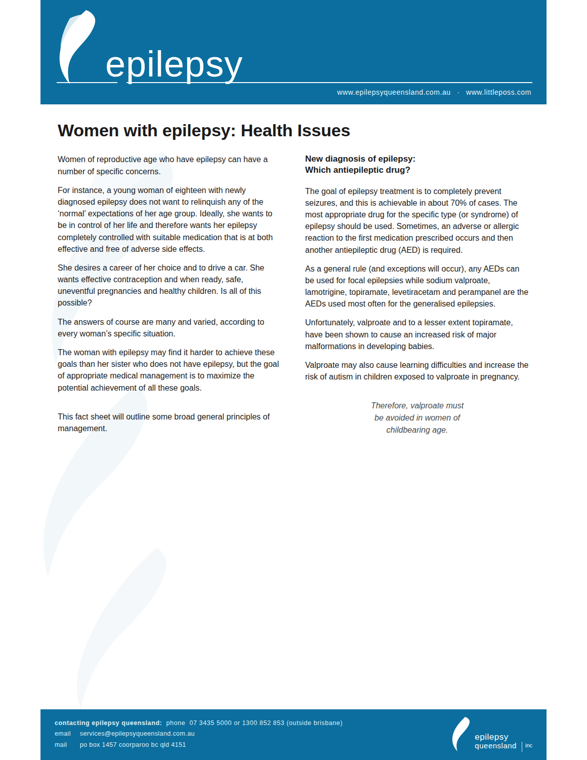epilepsy
www.epilepsyqueensland.com.au · www.littleposs.com
Women with epilepsy: Health Issues
Women of reproductive age who have epilepsy can have a number of specific concerns.
For instance, a young woman of eighteen with newly diagnosed epilepsy does not want to relinquish any of the ‘normal’ expectations of her age group. Ideally, she wants to be in control of her life and therefore wants her epilepsy completely controlled with suitable medication that is at both effective and free of adverse side effects.
She desires a career of her choice and to drive a car. She wants effective contraception and when ready, safe, uneventful pregnancies and healthy children. Is all of this possible?
The answers of course are many and varied, according to every woman’s specific situation.
The woman with epilepsy may find it harder to achieve these goals than her sister who does not have epilepsy, but the goal of appropriate medical management is to maximize the potential achievement of all these goals.
This fact sheet will outline some broad general principles of management.
New diagnosis of epilepsy:
Which antiepileptic drug?
The goal of epilepsy treatment is to completely prevent seizures, and this is achievable in about 70% of cases. The most appropriate drug for the specific type (or syndrome) of epilepsy should be used. Sometimes, an adverse or allergic reaction to the first medication prescribed occurs and then another antiepileptic drug (AED) is required.
As a general rule (and exceptions will occur), any AEDs can be used for focal epilepsies while sodium valproate, lamotrigine, topiramate, levetiracetam and perampanel are the AEDs used most often for the generalised epilepsies.
Unfortunately, valproate and to a lesser extent topiramate, have been shown to cause an increased risk of major malformations in developing babies.
Valproate may also cause learning difficulties and increase the risk of autism in children exposed to valproate in pregnancy.
Therefore, valproate must
be avoided in women of
childbearing age.
contacting epilepsy queensland: phone 07 3435 5000 or 1300 852 853 (outside brisbane)
email services@epilepsyqueensland.com.au
mail po box 1457 coorparoo bc qld 4151
epilepsy queensland
inc